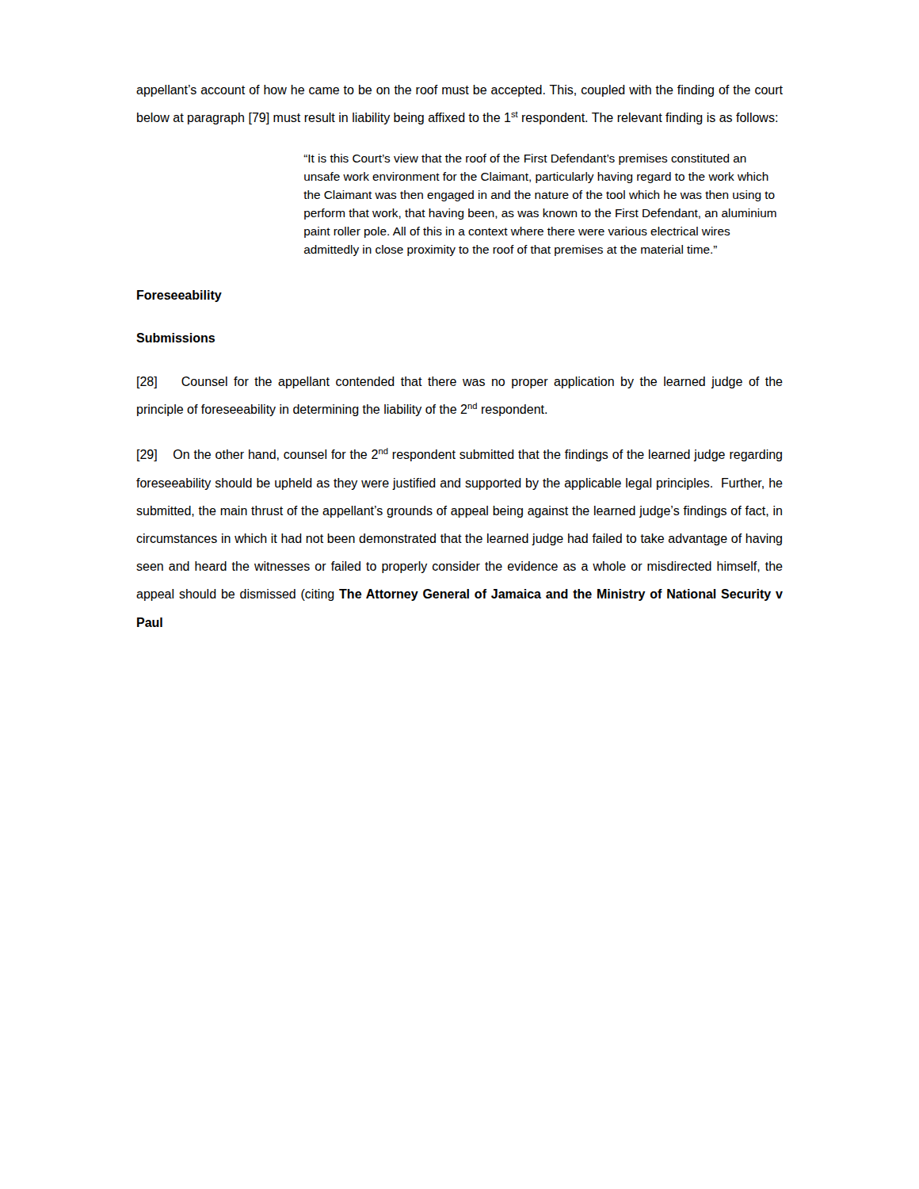appellant’s account of how he came to be on the roof must be accepted. This, coupled with the finding of the court below at paragraph [79] must result in liability being affixed to the 1st respondent. The relevant finding is as follows:
“It is this Court’s view that the roof of the First Defendant’s premises constituted an unsafe work environment for the Claimant, particularly having regard to the work which the Claimant was then engaged in and the nature of the tool which he was then using to perform that work, that having been, as was known to the First Defendant, an aluminium paint roller pole. All of this in a context where there were various electrical wires admittedly in close proximity to the roof of that premises at the material time.”
Foreseeability
Submissions
[28] Counsel for the appellant contended that there was no proper application by the learned judge of the principle of foreseeability in determining the liability of the 2nd respondent.
[29] On the other hand, counsel for the 2nd respondent submitted that the findings of the learned judge regarding foreseeability should be upheld as they were justified and supported by the applicable legal principles. Further, he submitted, the main thrust of the appellant’s grounds of appeal being against the learned judge’s findings of fact, in circumstances in which it had not been demonstrated that the learned judge had failed to take advantage of having seen and heard the witnesses or failed to properly consider the evidence as a whole or misdirected himself, the appeal should be dismissed (citing The Attorney General of Jamaica and the Ministry of National Security v Paul